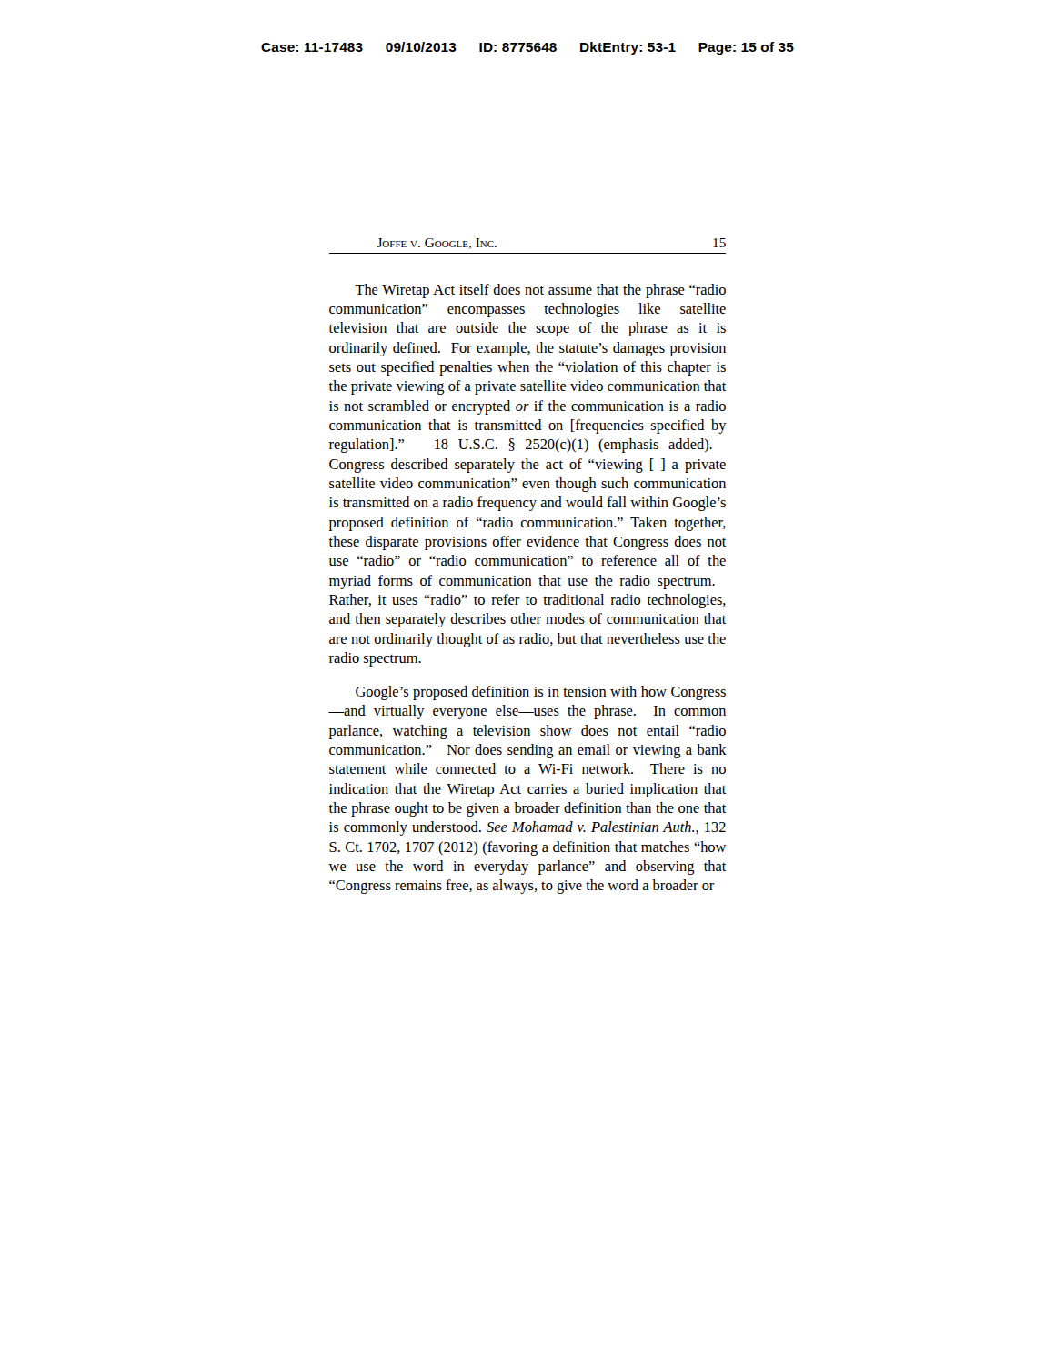Case: 11-1748309/10/2013 ID: 8775648 DktEntry: 53-1 Page: 15 of 35
Joffe v. Google, Inc. 15
The Wiretap Act itself does not assume that the phrase “radio communication” encompasses technologies like satellite television that are outside the scope of the phrase as it is ordinarily defined. For example, the statute’s damages provision sets out specified penalties when the “violation of this chapter is the private viewing of a private satellite video communication that is not scrambled or encrypted or if the communication is a radio communication that is transmitted on [frequencies specified by regulation].” 18 U.S.C. § 2520(c)(1) (emphasis added). Congress described separately the act of “viewing [ ] a private satellite video communication” even though such communication is transmitted on a radio frequency and would fall within Google’s proposed definition of “radio communication.” Taken together, these disparate provisions offer evidence that Congress does not use “radio” or “radio communication” to reference all of the myriad forms of communication that use the radio spectrum. Rather, it uses “radio” to refer to traditional radio technologies, and then separately describes other modes of communication that are not ordinarily thought of as radio, but that nevertheless use the radio spectrum.
Google’s proposed definition is in tension with how Congress—and virtually everyone else—uses the phrase. In common parlance, watching a television show does not entail “radio communication.” Nor does sending an email or viewing a bank statement while connected to a Wi-Fi network. There is no indication that the Wiretap Act carries a buried implication that the phrase ought to be given a broader definition than the one that is commonly understood. See Mohamad v. Palestinian Auth., 132 S. Ct. 1702, 1707 (2012) (favoring a definition that matches “how we use the word in everyday parlance” and observing that “Congress remains free, as always, to give the word a broader or